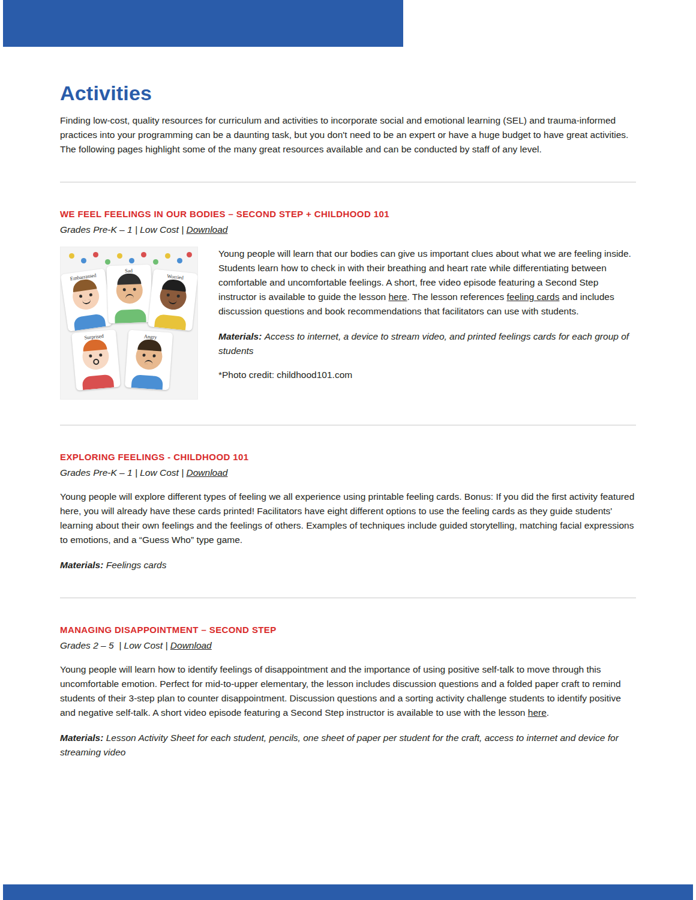Activities
Finding low-cost, quality resources for curriculum and activities to incorporate social and emotional learning (SEL) and trauma-informed practices into your programming can be a daunting task, but you don't need to be an expert or have a huge budget to have great activities. The following pages highlight some of the many great resources available and can be conducted by staff of any level.
We Feel Feelings in Our Bodies – Second Step + Childhood 101
Grades Pre-K – 1 | Low Cost | Download
Embarrassed
Sad
Worried
Surprised
Angry
Young people will learn that our bodies can give us important clues about what we are feeling inside. Students learn how to check in with their breathing and heart rate while differentiating between comfortable and uncomfortable feelings. A short, free video episode featuring a Second Step instructor is available to guide the lesson here. The lesson references feeling cards and includes discussion questions and book recommendations that facilitators can use with students.
Materials: Access to internet, a device to stream video, and printed feelings cards for each group of students
*Photo credit: childhood101.com
Exploring Feelings - Childhood 101
Grades Pre-K – 1 | Low Cost | Download
Young people will explore different types of feeling we all experience using printable feeling cards. Bonus: If you did the first activity featured here, you will already have these cards printed! Facilitators have eight different options to use the feeling cards as they guide students' learning about their own feelings and the feelings of others. Examples of techniques include guided storytelling, matching facial expressions to emotions, and a “Guess Who” type game.
Materials: Feelings cards
Managing Disappointment – Second Step
Grades 2 – 5 | Low Cost | Download
Young people will learn how to identify feelings of disappointment and the importance of using positive self-talk to move through this uncomfortable emotion. Perfect for mid-to-upper elementary, the lesson includes discussion questions and a folded paper craft to remind students of their 3-step plan to counter disappointment. Discussion questions and a sorting activity challenge students to identify positive and negative self-talk. A short video episode featuring a Second Step instructor is available to use with the lesson here.
Materials: Lesson Activity Sheet for each student, pencils, one sheet of paper per student for the craft, access to internet and device for streaming video